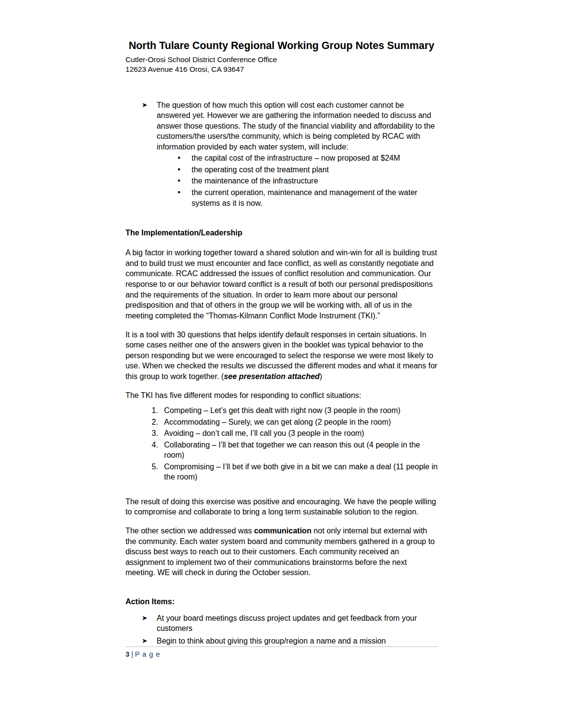North Tulare County Regional Working Group Notes Summary
Cutler-Orosi School District Conference Office
12623 Avenue 416 Orosi, CA 93647
The question of how much this option will cost each customer cannot be answered yet. However we are gathering the information needed to discuss and answer those questions. The study of the financial viability and affordability to the customers/the users/the community, which is being completed by RCAC with information provided by each water system, will include:
the capital cost of the infrastructure – now proposed at $24M
the operating cost of the treatment plant
the maintenance of the infrastructure
the current operation, maintenance and management of the water systems as it is now.
The Implementation/Leadership
A big factor in working together toward a shared solution and win-win for all is building trust and to build trust we must encounter and face conflict, as well as constantly negotiate and communicate. RCAC addressed the issues of conflict resolution and communication. Our response to or our behavior toward conflict is a result of both our personal predispositions and the requirements of the situation. In order to learn more about our personal predisposition and that of others in the group we will be working with, all of us in the meeting completed the “Thomas-Kilmann Conflict Mode Instrument (TKI).”
It is a tool with 30 questions that helps identify default responses in certain situations. In some cases neither one of the answers given in the booklet was typical behavior to the person responding but we were encouraged to select the response we were most likely to use. When we checked the results we discussed the different modes and what it means for this group to work together. (see presentation attached)
The TKI has five different modes for responding to conflict situations:
Competing – Let’s get this dealt with right now (3 people in the room)
Accommodating – Surely, we can get along (2 people in the room)
Avoiding – don’t call me, I’ll call you (3 people in the room)
Collaborating – I’ll bet that together we can reason this out (4 people in the room)
Compromising – I’ll bet if we both give in a bit we can make a deal (11 people in the room)
The result of doing this exercise was positive and encouraging. We have the people willing to compromise and collaborate to bring a long term sustainable solution to the region.
The other section we addressed was communication not only internal but external with the community. Each water system board and community members gathered in a group to discuss best ways to reach out to their customers. Each community received an assignment to implement two of their communications brainstorms before the next meeting. WE will check in during the October session.
Action Items:
At your board meetings discuss project updates and get feedback from your customers
Begin to think about giving this group/region a name and a mission
3|P a g e